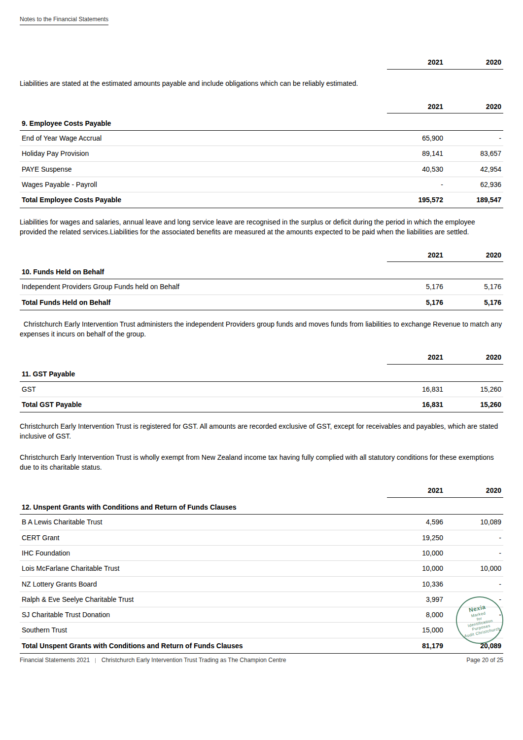Notes to the Financial Statements
| | 2021 | 2020 |
| --- | --- | --- |
Liabilities are stated at the estimated amounts payable and include obligations which can be reliably estimated.
| | 2021 | 2020 |
| --- | --- | --- |
| 9. Employee Costs Payable | | |
| End of Year Wage Accrual | 65,900 | - |
| Holiday Pay Provision | 89,141 | 83,657 |
| PAYE Suspense | 40,530 | 42,954 |
| Wages Payable - Payroll | - | 62,936 |
| Total Employee Costs Payable | 195,572 | 189,547 |
Liabilities for wages and salaries, annual leave and long service leave are recognised in the surplus or deficit during the period in which the employee provided the related services.Liabilities for the associated benefits are measured at the amounts expected to be paid when the liabilities are settled.
| | 2021 | 2020 |
| --- | --- | --- |
| 10. Funds Held on Behalf | | |
| Independent Providers Group Funds held on Behalf | 5,176 | 5,176 |
| Total Funds Held on Behalf | 5,176 | 5,176 |
Christchurch Early Intervention Trust administers the independent Providers group funds and moves funds from liabilities to exchange Revenue to match any expenses it incurs on behalf of the group.
| | 2021 | 2020 |
| --- | --- | --- |
| 11. GST Payable | | |
| GST | 16,831 | 15,260 |
| Total GST Payable | 16,831 | 15,260 |
Christchurch Early Intervention Trust is registered for GST. All amounts are recorded exclusive of GST, except for receivables and payables, which are stated inclusive of GST.
Christchurch Early Intervention Trust is wholly exempt from New Zealand income tax having fully complied with all statutory conditions for these exemptions due to its charitable status.
| | 2021 | 2020 |
| --- | --- | --- |
| 12. Unspent Grants with Conditions and Return of Funds Clauses | | |
| B A Lewis Charitable Trust | 4,596 | 10,089 |
| CERT Grant | 19,250 | - |
| IHC Foundation | 10,000 | - |
| Lois McFarlane Charitable Trust | 10,000 | 10,000 |
| NZ Lottery Grants Board | 10,336 | - |
| Ralph & Eve Seelye Charitable Trust | 3,997 | - |
| SJ Charitable Trust Donation | 8,000 | - |
| Southern Trust | 15,000 | - |
| Total Unspent Grants with Conditions and Return of Funds Clauses | 81,179 | 20,089 |
Nexia
Marked
for
Identification
Purposes
Audit Christchurch
Financial Statements 2021 Christchurch Early Intervention Trust Trading as The Champion Centre
Page 20 of 25